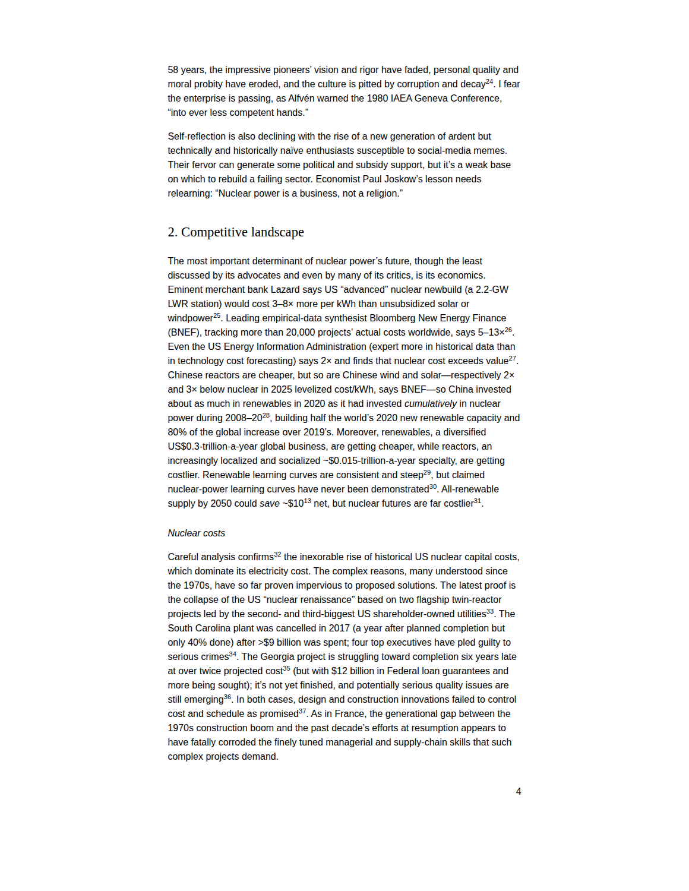58 years, the impressive pioneers’ vision and rigor have faded, personal quality and moral probity have eroded, and the culture is pitted by corruption and decay24. I fear the enterprise is passing, as Alfvén warned the 1980 IAEA Geneva Conference, “into ever less competent hands.”
Self-reflection is also declining with the rise of a new generation of ardent but technically and historically naïve enthusiasts susceptible to social-media memes. Their fervor can generate some political and subsidy support, but it’s a weak base on which to rebuild a failing sector. Economist Paul Joskow’s lesson needs relearning: “Nuclear power is a business, not a religion.”
2. Competitive landscape
The most important determinant of nuclear power’s future, though the least discussed by its advocates and even by many of its critics, is its economics. Eminent merchant bank Lazard says US “advanced” nuclear newbuild (a 2.2-GW LWR station) would cost 3–8× more per kWh than unsubsidized solar or windpower25. Leading empirical-data synthesist Bloomberg New Energy Finance (BNEF), tracking more than 20,000 projects’ actual costs worldwide, says 5–13×26. Even the US Energy Information Administration (expert more in historical data than in technology cost forecasting) says 2× and finds that nuclear cost exceeds value27. Chinese reactors are cheaper, but so are Chinese wind and solar—respectively 2× and 3× below nuclear in 2025 levelized cost/kWh, says BNEF—so China invested about as much in renewables in 2020 as it had invested cumulatively in nuclear power during 2008–2028, building half the world’s 2020 new renewable capacity and 80% of the global increase over 2019’s. Moreover, renewables, a diversified US$0.3-trillion-a-year global business, are getting cheaper, while reactors, an increasingly localized and socialized ~$0.015-trillion-a-year specialty, are getting costlier. Renewable learning curves are consistent and steep29, but claimed nuclear-power learning curves have never been demonstrated30. All-renewable supply by 2050 could save ~$1013 net, but nuclear futures are far costlier31.
Nuclear costs
Careful analysis confirms32 the inexorable rise of historical US nuclear capital costs, which dominate its electricity cost. The complex reasons, many understood since the 1970s, have so far proven impervious to proposed solutions. The latest proof is the collapse of the US “nuclear renaissance” based on two flagship twin-reactor projects led by the second- and third-biggest US shareholder-owned utilities33. The South Carolina plant was cancelled in 2017 (a year after planned completion but only 40% done) after >$9 billion was spent; four top executives have pled guilty to serious crimes34. The Georgia project is struggling toward completion six years late at over twice projected cost35 (but with $12 billion in Federal loan guarantees and more being sought); it’s not yet finished, and potentially serious quality issues are still emerging36. In both cases, design and construction innovations failed to control cost and schedule as promised37. As in France, the generational gap between the 1970s construction boom and the past decade’s efforts at resumption appears to have fatally corroded the finely tuned managerial and supply-chain skills that such complex projects demand.
4